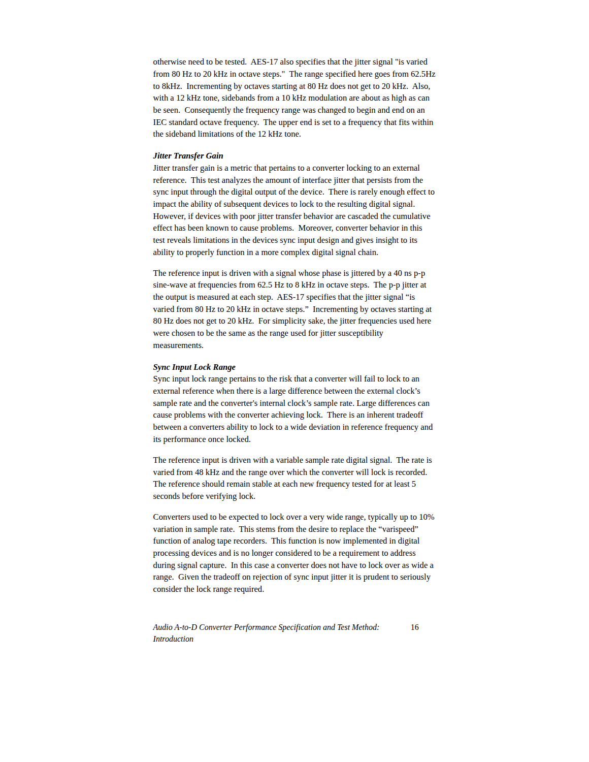otherwise need to be tested. AES-17 also specifies that the jitter signal "is varied from 80 Hz to 20 kHz in octave steps." The range specified here goes from 62.5Hz to 8kHz. Incrementing by octaves starting at 80 Hz does not get to 20 kHz. Also, with a 12 kHz tone, sidebands from a 10 kHz modulation are about as high as can be seen. Consequently the frequency range was changed to begin and end on an IEC standard octave frequency. The upper end is set to a frequency that fits within the sideband limitations of the 12 kHz tone.
Jitter Transfer Gain
Jitter transfer gain is a metric that pertains to a converter locking to an external reference. This test analyzes the amount of interface jitter that persists from the sync input through the digital output of the device. There is rarely enough effect to impact the ability of subsequent devices to lock to the resulting digital signal. However, if devices with poor jitter transfer behavior are cascaded the cumulative effect has been known to cause problems. Moreover, converter behavior in this test reveals limitations in the devices sync input design and gives insight to its ability to properly function in a more complex digital signal chain.
The reference input is driven with a signal whose phase is jittered by a 40 ns p-p sine-wave at frequencies from 62.5 Hz to 8 kHz in octave steps. The p-p jitter at the output is measured at each step. AES-17 specifies that the jitter signal “is varied from 80 Hz to 20 kHz in octave steps.” Incrementing by octaves starting at 80 Hz does not get to 20 kHz. For simplicity sake, the jitter frequencies used here were chosen to be the same as the range used for jitter susceptibility measurements.
Sync Input Lock Range
Sync input lock range pertains to the risk that a converter will fail to lock to an external reference when there is a large difference between the external clock’s sample rate and the converter's internal clock’s sample rate. Large differences can cause problems with the converter achieving lock. There is an inherent tradeoff between a converters ability to lock to a wide deviation in reference frequency and its performance once locked.
The reference input is driven with a variable sample rate digital signal. The rate is varied from 48 kHz and the range over which the converter will lock is recorded. The reference should remain stable at each new frequency tested for at least 5 seconds before verifying lock.
Converters used to be expected to lock over a very wide range, typically up to 10% variation in sample rate. This stems from the desire to replace the “varispeed” function of analog tape recorders. This function is now implemented in digital processing devices and is no longer considered to be a requirement to address during signal capture. In this case a converter does not have to lock over as wide a range. Given the tradeoff on rejection of sync input jitter it is prudent to seriously consider the lock range required.
Audio A-to-D Converter Performance Specification and Test Method: Introduction 16